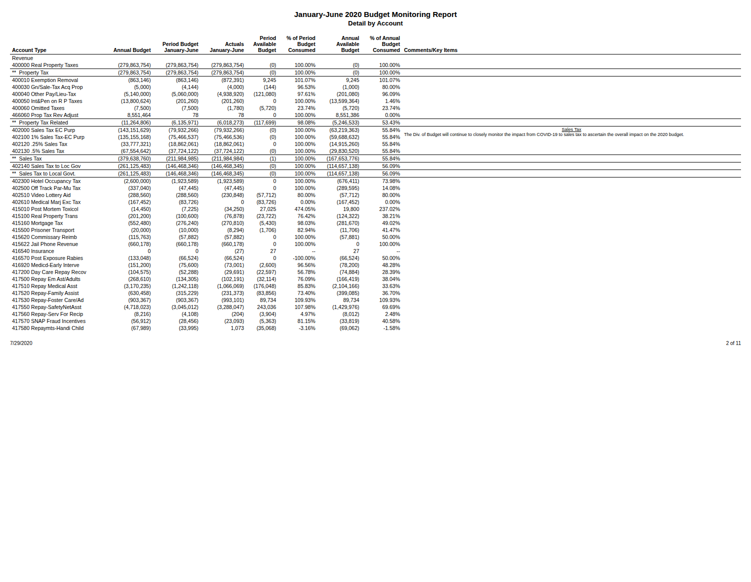January-June 2020 Budget Monitoring Report
Detail by Account
| Account Type | Annual Budget | Period Budget January-June | Actuals January-June | Period Available Budget | % of Period Budget Consumed | Annual Available Budget | % of Annual Budget Consumed | Comments/Key Items |
| --- | --- | --- | --- | --- | --- | --- | --- | --- |
| Revenue | | | | | | | | |
| 400000 Real Property Taxes | (279,863,754) | (279,863,754) | (279,863,754) | (0) | 100.00% | (0) | 100.00% | |
| ** Property Tax | (279,863,754) | (279,863,754) | (279,863,754) | (0) | 100.00% | (0) | 100.00% | |
| 400010 Exemption Removal | (863,146) | (863,146) | (872,391) | 9,245 | 101.07% | 9,245 | 101.07% | |
| 400030 Gn/Sale-Tax Acq Prop | (5,000) | (4,144) | (4,000) | (144) | 96.53% | (1,000) | 80.00% | |
| 400040 Other Pay/Lieu-Tax | (5,140,000) | (5,060,000) | (4,938,920) | (121,080) | 97.61% | (201,080) | 96.09% | |
| 400050 Int&Pen on R P Taxes | (13,800,624) | (201,260) | (201,260) | 0 | 100.00% | (13,599,364) | 1.46% | |
| 400060 Omitted Taxes | (7,500) | (7,500) | (1,780) | (5,720) | 23.74% | (5,720) | 23.74% | |
| 466060 Prop Tax Rev Adjust | 8,551,464 | 78 | 78 | 0 | 100.00% | 8,551,386 | 0.00% | |
| ** Property Tax Related | (11,264,806) | (6,135,971) | (6,018,273) | (117,699) | 98.08% | (5,246,533) | 53.43% | |
| 402000 Sales Tax EC Purp | (143,151,629) | (79,932,266) | (79,932,266) | (0) | 100.00% | (63,219,363) | 55.84% | Sales Tax The Div. of Budget will continue to closely monitor the impact from COVID-19 to sales tax to ascertain the overall impact on the 2020 budget. |
| 402100 1% Sales Tax-EC Purp | (135,155,168) | (75,466,537) | (75,466,536) | (0) | 100.00% | (59,688,632) | 55.84% |
| 402120 .25% Sales Tax | (33,777,321) | (18,862,061) | (18,862,061) | 0 | 100.00% | (14,915,260) | 55.84% |
| 402130 .5% Sales Tax | (67,554,642) | (37,724,122) | (37,724,122) | (0) | 100.00% | (29,830,520) | 55.84% |
| ** Sales Tax | (379,638,760) | (211,984,985) | (211,984,984) | (1) | 100.00% | (167,653,776) | 55.84% | |
| 402140 Sales Tax to Loc Gov | (261,125,483) | (146,468,346) | (146,468,345) | (0) | 100.00% | (114,657,138) | 56.09% | |
| ** Sales Tax to Local Govt. | (261,125,483) | (146,468,346) | (146,468,345) | (0) | 100.00% | (114,657,138) | 56.09% | |
| 402300 Hotel Occupancy Tax | (2,600,000) | (1,923,589) | (1,923,589) | 0 | 100.00% | (676,411) | 73.98% | |
| 402500 Off Track Par-Mu Tax | (337,040) | (47,445) | (47,445) | 0 | 100.00% | (289,595) | 14.08% | |
| 402510 Video Lottery Aid | (288,560) | (288,560) | (230,848) | (57,712) | 80.00% | (57,712) | 80.00% | |
| 402610 Medical Marj Exc Tax | (167,452) | (83,726) | 0 | (83,726) | 0.00% | (167,452) | 0.00% | |
| 415010 Post Mortem Toxicol | (14,450) | (7,225) | (34,250) | 27,025 | 474.05% | 19,800 | 237.02% | |
| 415100 Real Property Trans | (201,200) | (100,600) | (76,878) | (23,722) | 76.42% | (124,322) | 38.21% | |
| 415160 Mortgage Tax | (552,480) | (276,240) | (270,810) | (5,430) | 98.03% | (281,670) | 49.02% | |
| 415500 Prisoner Transport | (20,000) | (10,000) | (8,294) | (1,706) | 82.94% | (11,706) | 41.47% | |
| 415620 Commissary Reimb | (115,763) | (57,882) | (57,882) | 0 | 100.00% | (57,881) | 50.00% | |
| 415622 Jail Phone Revenue | (660,178) | (660,178) | (660,178) | 0 | 100.00% | 0 | 100.00% | |
| 416540 Insurance | 0 | 0 | (27) | 27 | -- | 27 | -- | |
| 416570 Post Exposure Rabies | (133,048) | (66,524) | (66,524) | 0 | -100.00% | (66,524) | 50.00% | |
| 416920 Medicd-Early Interve | (151,200) | (75,600) | (73,001) | (2,600) | 96.56% | (78,200) | 48.28% | |
| 417200 Day Care Repay Recov | (104,575) | (52,288) | (29,691) | (22,597) | 56.78% | (74,884) | 28.39% | |
| 417500 Repay Em Ast/Adults | (268,610) | (134,305) | (102,191) | (32,114) | 76.09% | (166,419) | 38.04% | |
| 417510 Repay Medical Asst | (3,170,235) | (1,242,118) | (1,066,069) | (176,048) | 85.83% | (2,104,166) | 33.63% | |
| 417520 Repay-Family Assist | (630,458) | (315,229) | (231,373) | (83,856) | 73.40% | (399,085) | 36.70% | |
| 417530 Repay-Foster Care/Ad | (903,367) | (903,367) | (993,101) | 89,734 | 109.93% | 89,734 | 109.93% | |
| 417550 Repay-SafetyNetAsst | (4,718,023) | (3,045,012) | (3,288,047) | 243,036 | 107.98% | (1,429,976) | 69.69% | |
| 417560 Repay-Serv For Recip | (8,216) | (4,108) | (204) | (3,904) | 4.97% | (8,012) | 2.48% | |
| 417570 SNAP Fraud Incentives | (56,912) | (28,456) | (23,093) | (5,363) | 81.15% | (33,819) | 40.58% | |
| 417580 Repaymts-Handi Child | (67,989) | (33,995) | 1,073 | (35,068) | -3.16% | (69,062) | -1.58% | |
7/29/2020 2 of 11